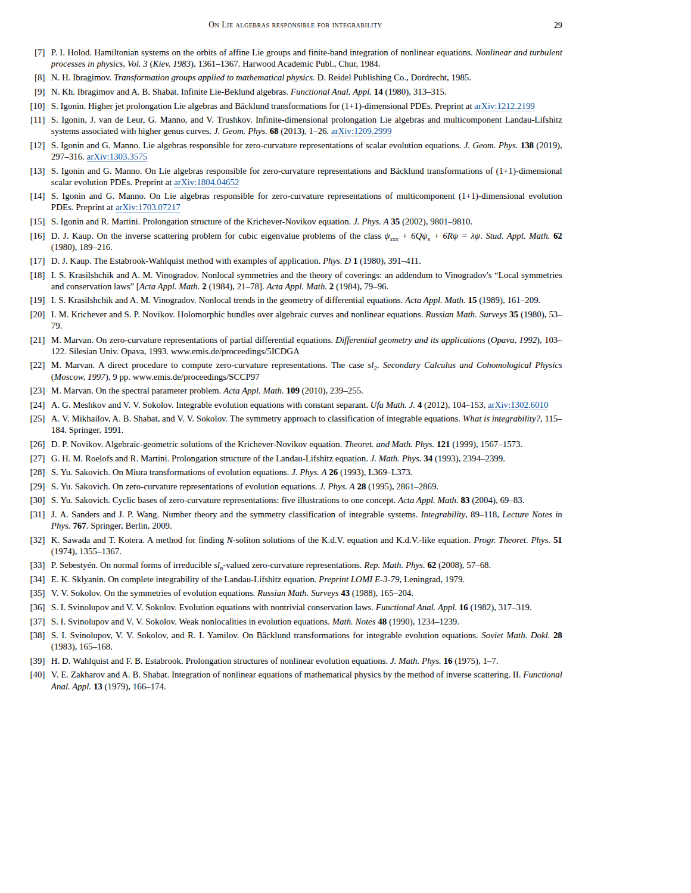On Lie algebras responsible for integrability 29
[7] P. I. Holod. Hamiltonian systems on the orbits of affine Lie groups and finite-band integration of nonlinear equations. Nonlinear and turbulent processes in physics, Vol. 3 (Kiev, 1983), 1361–1367. Harwood Academic Publ., Chur, 1984.
[8] N. H. Ibragimov. Transformation groups applied to mathematical physics. D. Reidel Publishing Co., Dordrecht, 1985.
[9] N. Kh. Ibragimov and A. B. Shabat. Infinite Lie-Beklund algebras. Functional Anal. Appl. 14 (1980), 313–315.
[10] S. Igonin. Higher jet prolongation Lie algebras and Bäcklund transformations for (1+1)-dimensional PDEs. Preprint at arXiv:1212.2199
[11] S. Igonin, J. van de Leur, G. Manno, and V. Trushkov. Infinite-dimensional prolongation Lie algebras and multicomponent Landau-Lifshitz systems associated with higher genus curves. J. Geom. Phys. 68 (2013), 1–26. arXiv:1209.2999
[12] S. Igonin and G. Manno. Lie algebras responsible for zero-curvature representations of scalar evolution equations. J. Geom. Phys. 138 (2019), 297–316. arXiv:1303.3575
[13] S. Igonin and G. Manno. On Lie algebras responsible for zero-curvature representations and Bäcklund transformations of (1+1)-dimensional scalar evolution PDEs. Preprint at arXiv:1804.04652
[14] S. Igonin and G. Manno. On Lie algebras responsible for zero-curvature representations of multicomponent (1+1)-dimensional evolution PDEs. Preprint at arXiv:1703.07217
[15] S. Igonin and R. Martini. Prolongation structure of the Krichever-Novikov equation. J. Phys. A 35 (2002), 9801–9810.
[16] D. J. Kaup. On the inverse scattering problem for cubic eigenvalue problems of the class ψxxx + 6Qψx + 6Rψ = λψ. Stud. Appl. Math. 62 (1980), 189–216.
[17] D. J. Kaup. The Estabrook-Wahlquist method with examples of application. Phys. D 1 (1980), 391–411.
[18] I. S. Krasilshchik and A. M. Vinogradov. Nonlocal symmetries and the theory of coverings: an addendum to Vinogradov's “Local symmetries and conservation laws” [Acta Appl. Math. 2 (1984), 21–78]. Acta Appl. Math. 2 (1984), 79–96.
[19] I. S. Krasilshchik and A. M. Vinogradov. Nonlocal trends in the geometry of differential equations. Acta Appl. Math. 15 (1989), 161–209.
[20] I. M. Krichever and S. P. Novikov. Holomorphic bundles over algebraic curves and nonlinear equations. Russian Math. Surveys 35 (1980), 53–79.
[21] M. Marvan. On zero-curvature representations of partial differential equations. Differential geometry and its applications (Opava, 1992), 103–122. Silesian Univ. Opava, 1993. www.emis.de/proceedings/5ICDGA
[22] M. Marvan. A direct procedure to compute zero-curvature representations. The case sl2. Secondary Calculus and Cohomological Physics (Moscow, 1997), 9 pp. www.emis.de/proceedings/SCCP97
[23] M. Marvan. On the spectral parameter problem. Acta Appl. Math. 109 (2010), 239–255.
[24] A. G. Meshkov and V. V. Sokolov. Integrable evolution equations with constant separant. Ufa Math. J. 4 (2012), 104–153, arXiv:1302.6010
[25] A. V. Mikhailov, A. B. Shabat, and V. V. Sokolov. The symmetry approach to classification of integrable equations. What is integrability?, 115–184. Springer, 1991.
[26] D. P. Novikov. Algebraic-geometric solutions of the Krichever-Novikov equation. Theoret. and Math. Phys. 121 (1999), 1567–1573.
[27] G. H. M. Roelofs and R. Martini. Prolongation structure of the Landau-Lifshitz equation. J. Math. Phys. 34 (1993), 2394–2399.
[28] S. Yu. Sakovich. On Miura transformations of evolution equations. J. Phys. A 26 (1993), L369–L373.
[29] S. Yu. Sakovich. On zero-curvature representations of evolution equations. J. Phys. A 28 (1995), 2861–2869.
[30] S. Yu. Sakovich. Cyclic bases of zero-curvature representations: five illustrations to one concept. Acta Appl. Math. 83 (2004), 69–83.
[31] J. A. Sanders and J. P. Wang. Number theory and the symmetry classification of integrable systems. Integrability, 89–118, Lecture Notes in Phys. 767. Springer, Berlin, 2009.
[32] K. Sawada and T. Kotera. A method for finding N-soliton solutions of the K.d.V. equation and K.d.V.-like equation. Progr. Theoret. Phys. 51 (1974), 1355–1367.
[33] P. Sebestyén. On normal forms of irreducible sln-valued zero-curvature representations. Rep. Math. Phys. 62 (2008), 57–68.
[34] E. K. Sklyanin. On complete integrability of the Landau-Lifshitz equation. Preprint LOMI E-3-79, Leningrad, 1979.
[35] V. V. Sokolov. On the symmetries of evolution equations. Russian Math. Surveys 43 (1988), 165–204.
[36] S. I. Svinolupov and V. V. Sokolov. Evolution equations with nontrivial conservation laws. Functional Anal. Appl. 16 (1982), 317–319.
[37] S. I. Svinolupov and V. V. Sokolov. Weak nonlocalities in evolution equations. Math. Notes 48 (1990), 1234–1239.
[38] S. I. Svinolupov, V. V. Sokolov, and R. I. Yamilov. On Bäcklund transformations for integrable evolution equations. Soviet Math. Dokl. 28 (1983), 165–168.
[39] H. D. Wahlquist and F. B. Estabrook. Prolongation structures of nonlinear evolution equations. J. Math. Phys. 16 (1975), 1–7.
[40] V. E. Zakharov and A. B. Shabat. Integration of nonlinear equations of mathematical physics by the method of inverse scattering. II. Functional Anal. Appl. 13 (1979), 166–174.